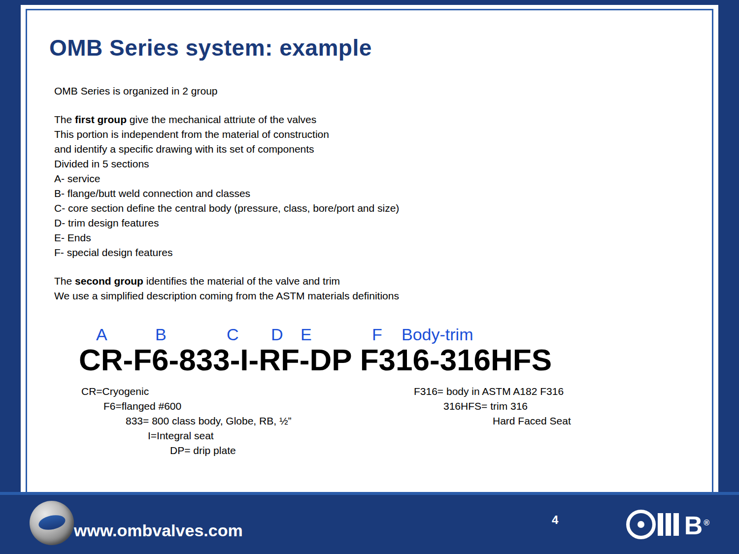OMB Series system: example
OMB Series is organized in 2 group
The first group give the mechanical attriute of the valves
This portion is independent from the material of construction
and identify a specific drawing with its set of components
Divided in 5 sections
A- service
B- flange/butt weld connection and classes
C- core section define the central body (pressure, class, bore/port and size)
D- trim design features
E- Ends
F- special design features
The second group identifies the material of the valve and trim
We use a simplified description coming from the ASTM materials definitions
ABCDEFBody-trim
CR-F6-833-I-RF-DP F316-316HFS
CR=Cryogenic
F6=flanged #600
833= 800 class body, Globe, RB, ½”
I=Integral seat
DP= drip plate
F316= body in ASTM A182 F316
316HFS= trim 316
Hard Faced Seat
www.ombvalves.com
4
B®